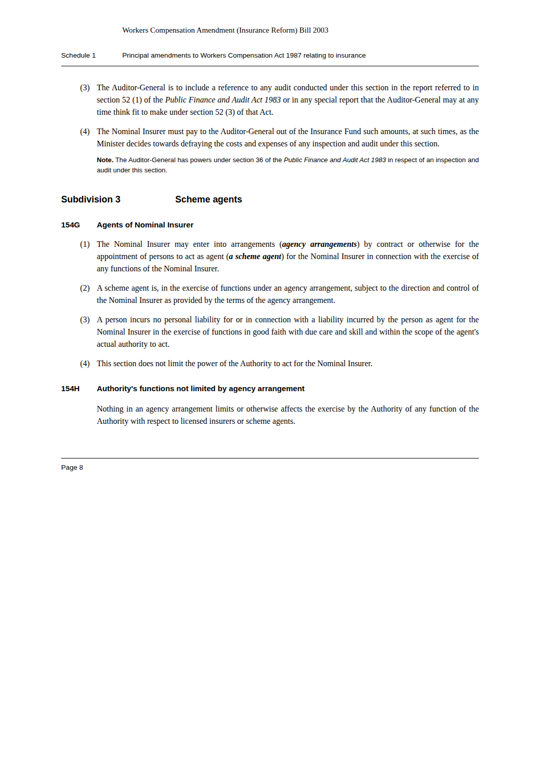Workers Compensation Amendment (Insurance Reform) Bill 2003
Schedule 1
Principal amendments to Workers Compensation Act 1987 relating to insurance
(3)
The Auditor-General is to include a reference to any audit conducted under this section in the report referred to in section 52 (1) of the Public Finance and Audit Act 1983 or in any special report that the Auditor-General may at any time think fit to make under section 52 (3) of that Act.
(4)
The Nominal Insurer must pay to the Auditor-General out of the Insurance Fund such amounts, at such times, as the Minister decides towards defraying the costs and expenses of any inspection and audit under this section.
Note. The Auditor-General has powers under section 36 of the Public Finance and Audit Act 1983 in respect of an inspection and audit under this section.
Subdivision 3 Scheme agents
154G Agents of Nominal Insurer
(1)
The Nominal Insurer may enter into arrangements (agency arrangements) by contract or otherwise for the appointment of persons to act as agent (a scheme agent) for the Nominal Insurer in connection with the exercise of any functions of the Nominal Insurer.
(2)
A scheme agent is, in the exercise of functions under an agency arrangement, subject to the direction and control of the Nominal Insurer as provided by the terms of the agency arrangement.
(3)
A person incurs no personal liability for or in connection with a liability incurred by the person as agent for the Nominal Insurer in the exercise of functions in good faith with due care and skill and within the scope of the agent's actual authority to act.
(4)
This section does not limit the power of the Authority to act for the Nominal Insurer.
154H Authority's functions not limited by agency arrangement
Nothing in an agency arrangement limits or otherwise affects the exercise by the Authority of any function of the Authority with respect to licensed insurers or scheme agents.
Page 8